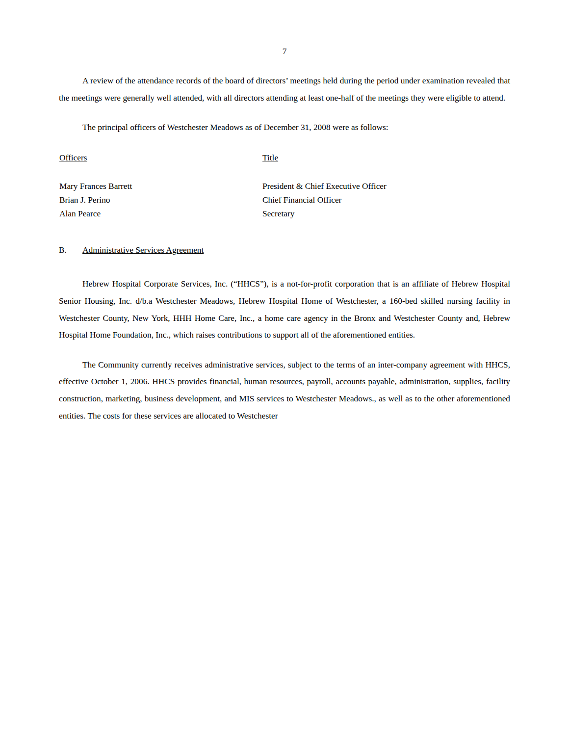7
A review of the attendance records of the board of directors’ meetings held during the period under examination revealed that the meetings were generally well attended, with all directors attending at least one-half of the meetings they were eligible to attend.
The principal officers of Westchester Meadows as of December 31, 2008 were as follows:
| Officers | Title |
| --- | --- |
| Mary Frances Barrett | President & Chief Executive Officer |
| Brian J. Perino | Chief Financial Officer |
| Alan Pearce | Secretary |
B. Administrative Services Agreement
Hebrew Hospital Corporate Services, Inc. (“HHCS”), is a not-for-profit corporation that is an affiliate of Hebrew Hospital Senior Housing, Inc. d/b.a Westchester Meadows, Hebrew Hospital Home of Westchester, a 160-bed skilled nursing facility in Westchester County, New York, HHH Home Care, Inc., a home care agency in the Bronx and Westchester County and, Hebrew Hospital Home Foundation, Inc., which raises contributions to support all of the aforementioned entities.
The Community currently receives administrative services, subject to the terms of an inter-company agreement with HHCS, effective October 1, 2006. HHCS provides financial, human resources, payroll, accounts payable, administration, supplies, facility construction, marketing, business development, and MIS services to Westchester Meadows., as well as to the other aforementioned entities. The costs for these services are allocated to Westchester